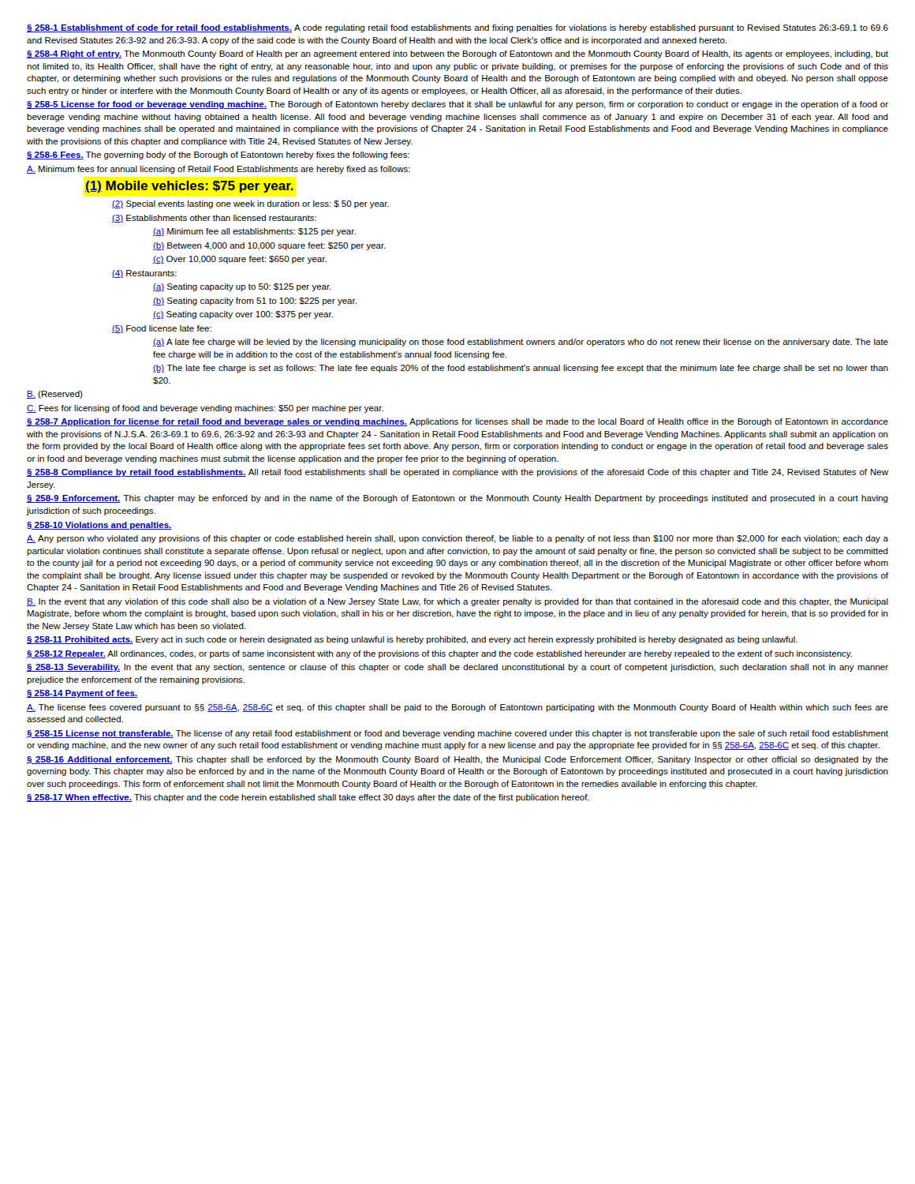§ 258-1 Establishment of code for retail food establishments. A code regulating retail food establishments and fixing penalties for violations is hereby established pursuant to Revised Statutes 26:3-69.1 to 69.6 and Revised Statutes 26:3-92 and 26:3-93. A copy of the said code is with the County Board of Health and with the local Clerk's office and is incorporated and annexed hereto.
§ 258-4 Right of entry. The Monmouth County Board of Health per an agreement entered into between the Borough of Eatontown and the Monmouth County Board of Health, its agents or employees, including, but not limited to, its Health Officer, shall have the right of entry, at any reasonable hour, into and upon any public or private building, or premises for the purpose of enforcing the provisions of such Code and of this chapter, or determining whether such provisions or the rules and regulations of the Monmouth County Board of Health and the Borough of Eatontown are being complied with and obeyed. No person shall oppose such entry or hinder or interfere with the Monmouth County Board of Health or any of its agents or employees, or Health Officer, all as aforesaid, in the performance of their duties.
§ 258-5 License for food or beverage vending machine. The Borough of Eatontown hereby declares that it shall be unlawful for any person, firm or corporation to conduct or engage in the operation of a food or beverage vending machine without having obtained a health license. All food and beverage vending machine licenses shall commence as of January 1 and expire on December 31 of each year. All food and beverage vending machines shall be operated and maintained in compliance with the provisions of Chapter 24 - Sanitation in Retail Food Establishments and Food and Beverage Vending Machines in compliance with the provisions of this chapter and compliance with Title 24, Revised Statutes of New Jersey.
§ 258-6 Fees. The governing body of the Borough of Eatontown hereby fixes the following fees:
A. Minimum fees for annual licensing of Retail Food Establishments are hereby fixed as follows:
(1) Mobile vehicles: $75 per year.
(2) Special events lasting one week in duration or less: $ 50 per year.
(3) Establishments other than licensed restaurants:
(a) Minimum fee all establishments: $125 per year.
(b) Between 4,000 and 10,000 square feet: $250 per year.
(c) Over 10,000 square feet: $650 per year.
(4) Restaurants:
(a) Seating capacity up to 50: $125 per year.
(b) Seating capacity from 51 to 100: $225 per year.
(c) Seating capacity over 100: $375 per year.
(5) Food license late fee:
(a) A late fee charge will be levied by the licensing municipality on those food establishment owners and/or operators who do not renew their license on the anniversary date. The late fee charge will be in addition to the cost of the establishment's annual food licensing fee.
(b) The late fee charge is set as follows: The late fee equals 20% of the food establishment's annual licensing fee except that the minimum late fee charge shall be set no lower than $20.
B. (Reserved)
C. Fees for licensing of food and beverage vending machines: $50 per machine per year.
§ 258-7 Application for license for retail food and beverage sales or vending machines. Applications for licenses shall be made to the local Board of Health office in the Borough of Eatontown in accordance with the provisions of N.J.S.A. 26:3-69.1 to 69.6, 26:3-92 and 26:3-93 and Chapter 24 - Sanitation in Retail Food Establishments and Food and Beverage Vending Machines. Applicants shall submit an application on the form provided by the local Board of Health office along with the appropriate fees set forth above. Any person, firm or corporation intending to conduct or engage in the operation of retail food and beverage sales or in food and beverage vending machines must submit the license application and the proper fee prior to the beginning of operation.
§ 258-8 Compliance by retail food establishments. All retail food establishments shall be operated in compliance with the provisions of the aforesaid Code of this chapter and Title 24, Revised Statutes of New Jersey.
§ 258-9 Enforcement. This chapter may be enforced by and in the name of the Borough of Eatontown or the Monmouth County Health Department by proceedings instituted and prosecuted in a court having jurisdiction of such proceedings.
§ 258-10 Violations and penalties.
A. Any person who violated any provisions of this chapter or code established herein shall, upon conviction thereof, be liable to a penalty of not less than $100 nor more than $2,000 for each violation; each day a particular violation continues shall constitute a separate offense. Upon refusal or neglect, upon and after conviction, to pay the amount of said penalty or fine, the person so convicted shall be subject to be committed to the county jail for a period not exceeding 90 days, or a period of community service not exceeding 90 days or any combination thereof, all in the discretion of the Municipal Magistrate or other officer before whom the complaint shall be brought. Any license issued under this chapter may be suspended or revoked by the Monmouth County Health Department or the Borough of Eatontown in accordance with the provisions of Chapter 24 - Sanitation in Retail Food Establishments and Food and Beverage Vending Machines and Title 26 of Revised Statutes.
B. In the event that any violation of this code shall also be a violation of a New Jersey State Law, for which a greater penalty is provided for than that contained in the aforesaid code and this chapter, the Municipal Magistrate, before whom the complaint is brought, based upon such violation, shall in his or her discretion, have the right to impose, in the place and in lieu of any penalty provided for herein, that is so provided for in the New Jersey State Law which has been so violated.
§ 258-11 Prohibited acts. Every act in such code or herein designated as being unlawful is hereby prohibited, and every act herein expressly prohibited is hereby designated as being unlawful.
§ 258-12 Repealer. All ordinances, codes, or parts of same inconsistent with any of the provisions of this chapter and the code established hereunder are hereby repealed to the extent of such inconsistency.
§ 258-13 Severability. In the event that any section, sentence or clause of this chapter or code shall be declared unconstitutional by a court of competent jurisdiction, such declaration shall not in any manner prejudice the enforcement of the remaining provisions.
§ 258-14 Payment of fees.
A. The license fees covered pursuant to §§ 258-6A, 258-6C et seq. of this chapter shall be paid to the Borough of Eatontown participating with the Monmouth County Board of Health within which such fees are assessed and collected.
§ 258-15 License not transferable. The license of any retail food establishment or food and beverage vending machine covered under this chapter is not transferable upon the sale of such retail food establishment or vending machine, and the new owner of any such retail food establishment or vending machine must apply for a new license and pay the appropriate fee provided for in §§ 258-6A, 258-6C et seq. of this chapter.
§ 258-16 Additional enforcement. This chapter shall be enforced by the Monmouth County Board of Health, the Municipal Code Enforcement Officer, Sanitary Inspector or other official so designated by the governing body. This chapter may also be enforced by and in the name of the Monmouth County Board of Health or the Borough of Eatontown by proceedings instituted and prosecuted in a court having jurisdiction over such proceedings. This form of enforcement shall not limit the Monmouth County Board of Health or the Borough of Eatontown in the remedies available in enforcing this chapter.
§ 258-17 When effective. This chapter and the code herein established shall take effect 30 days after the date of the first publication hereof.